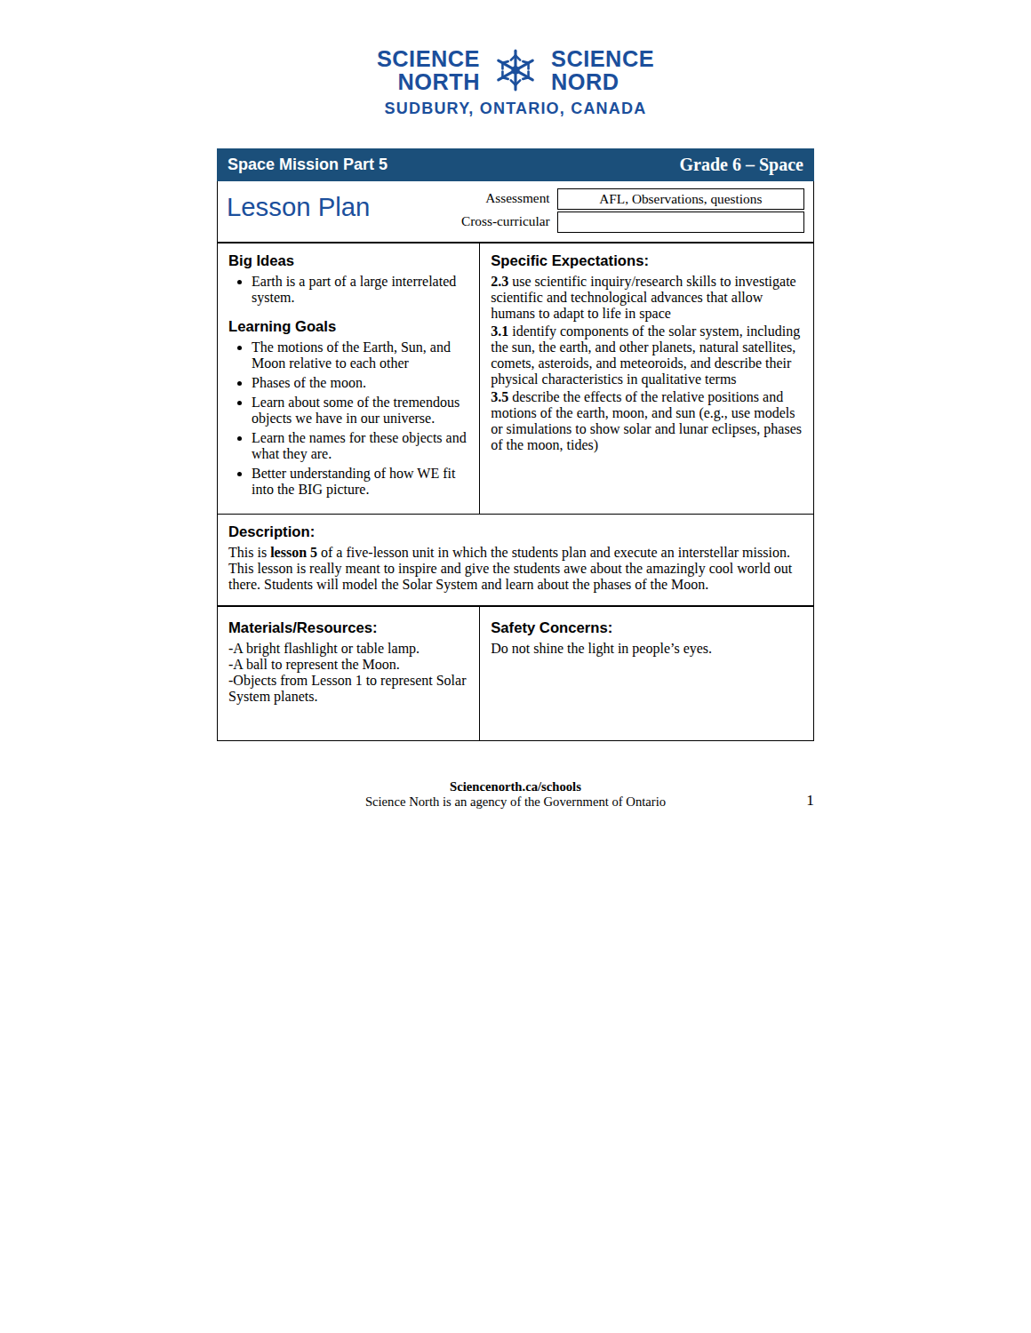SCIENCE NORTH
SCIENCE NORD
SUDBURY, ONTARIO, CANADA
Space Mission Part 5 Grade 6 – Space
Lesson Plan
Assessment
AFL, Observations, questions
Cross-curricular
| Big Ideas Earth is a part of a large interrelated system. Learning Goals The motions of the Earth, Sun, and Moon relative to each other Phases of the moon. Learn about some of the tremendous objects we have in our universe. Learn the names for these objects and what they are. Better understanding of how WE fit into the BIG picture. | Specific Expectations: 2.3 use scientific inquiry/research skills to investigate scientific and technological advances that allow humans to adapt to life in space 3.1 identify components of the solar system, including the sun, the earth, and other planets, natural satellites, comets, asteroids, and meteoroids, and describe their physical characteristics in qualitative terms 3.5 describe the effects of the relative positions and motions of the earth, moon, and sun (e.g., use models or simulations to show solar and lunar eclipses, phases of the moon, tides) |
Description:
This is lesson 5 of a five-lesson unit in which the students plan and execute an interstellar mission. This lesson is really meant to inspire and give the students awe about the amazingly cool world out there. Students will model the Solar System and learn about the phases of the Moon.
| Materials/Resources: -A bright flashlight or table lamp. -A ball to represent the Moon. -Objects from Lesson 1 to represent Solar System planets. | Safety Concerns: Do not shine the light in people’s eyes. |
Sciencenorth.ca/schools
Science North is an agency of the Government of Ontario
1